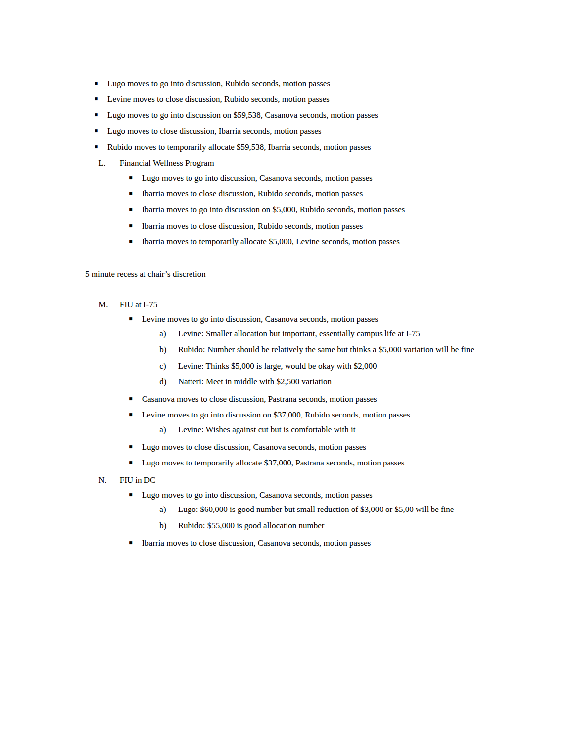■Lugo moves to go into discussion, Rubido seconds, motion passes
■Levine moves to close discussion, Rubido seconds, motion passes
■Lugo moves to go into discussion on $59,538, Casanova seconds, motion passes
■Lugo moves to close discussion, Ibarria seconds, motion passes
■Rubido moves to temporarily allocate $59,538, Ibarria seconds, motion passes
L. Financial Wellness Program
■Lugo moves to go into discussion, Casanova seconds, motion passes
■Ibarria moves to close discussion, Rubido seconds, motion passes
■Ibarria moves to go into discussion on $5,000, Rubido seconds, motion passes
■Ibarria moves to close discussion, Rubido seconds, motion passes
■Ibarria moves to temporarily allocate $5,000, Levine seconds, motion passes
5 minute recess at chair’s discretion
M. FIU at I-75
■ Levine moves to go into discussion, Casanova seconds, motion passes
a) Levine: Smaller allocation but important, essentially campus life at I-75
b) Rubido: Number should be relatively the same but thinks a $5,000 variation will be fine
c) Levine: Thinks $5,000 is large, would be okay with $2,000
d) Natteri: Meet in middle with $2,500 variation
■Casanova moves to close discussion, Pastrana seconds, motion passes
■ Levine moves to go into discussion on $37,000, Rubido seconds, motion passes
a) Levine: Wishes against cut but is comfortable with it
■Lugo moves to close discussion, Casanova seconds, motion passes
■Lugo moves to temporarily allocate $37,000, Pastrana seconds, motion passes
N. FIU in DC
■ Lugo moves to go into discussion, Casanova seconds, motion passes
a) Lugo: $60,000 is good number but small reduction of $3,000 or $5,00 will be fine
b) Rubido: $55,000 is good allocation number
■Ibarria moves to close discussion, Casanova seconds, motion passes